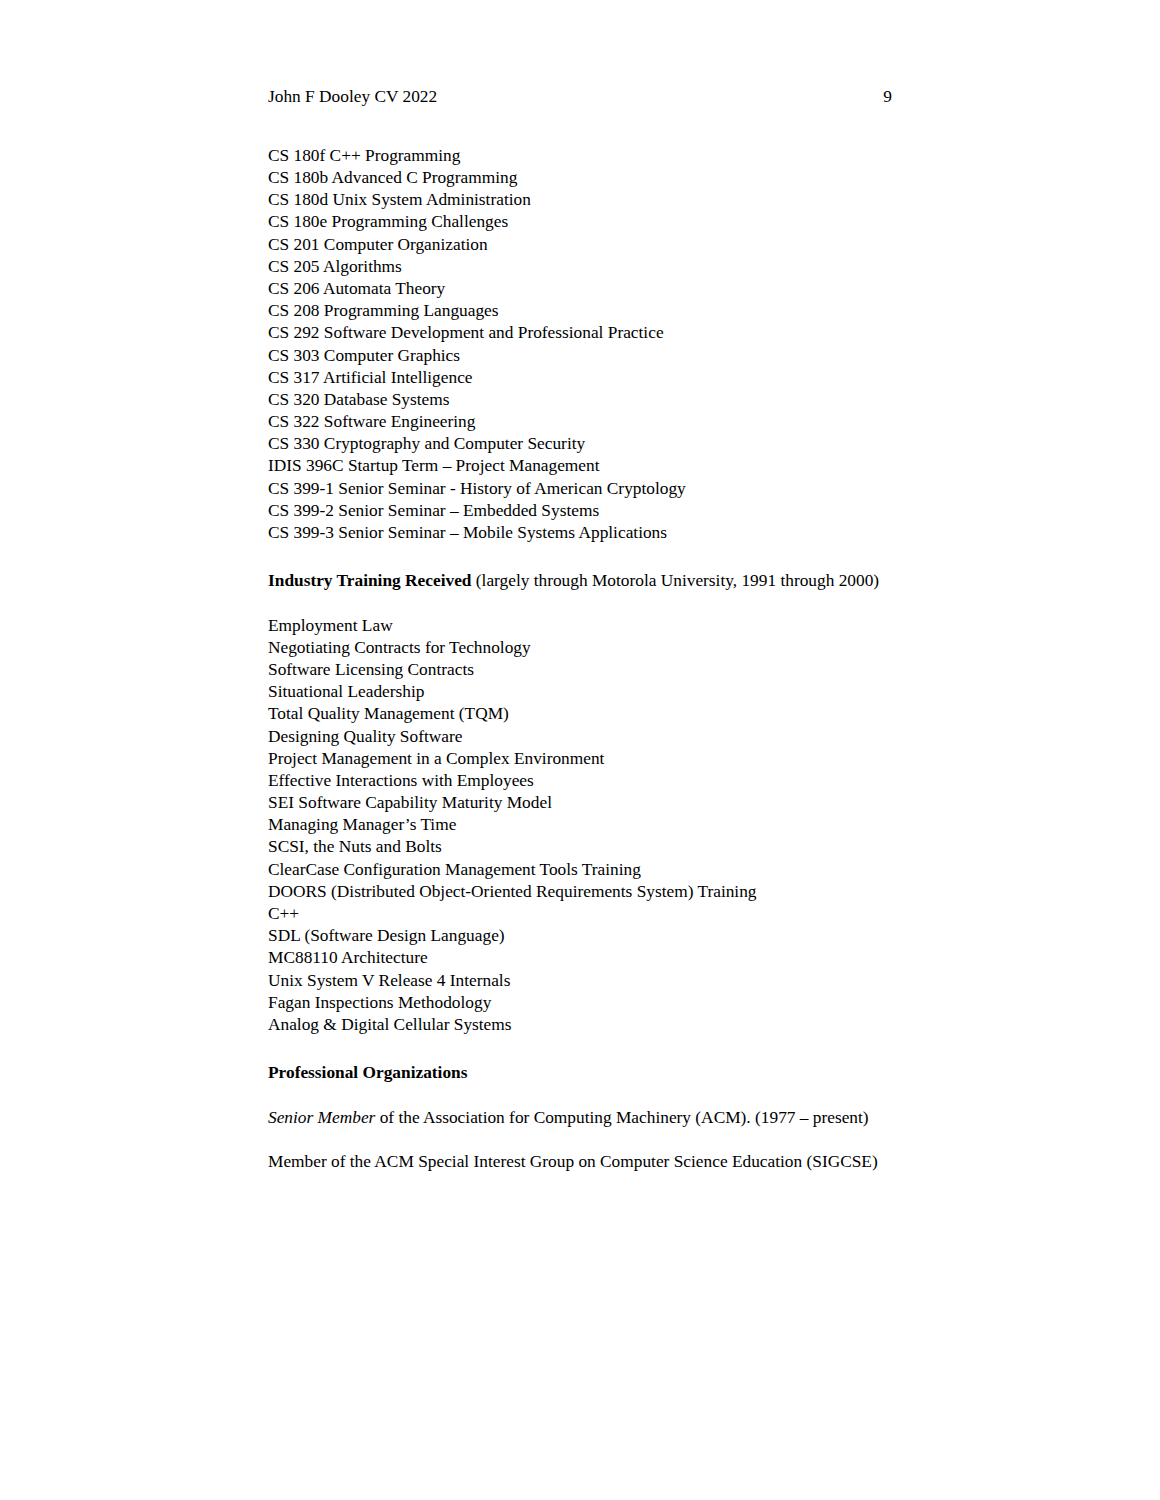John F Dooley CV 2022 9
CS 180f C++ Programming
CS 180b Advanced C Programming
CS 180d Unix System Administration
CS 180e Programming Challenges
CS 201 Computer Organization
CS 205 Algorithms
CS 206 Automata Theory
CS 208 Programming Languages
CS 292 Software Development and Professional Practice
CS 303 Computer Graphics
CS 317 Artificial Intelligence
CS 320 Database Systems
CS 322 Software Engineering
CS 330 Cryptography and Computer Security
IDIS 396C Startup Term – Project Management
CS 399-1 Senior Seminar - History of American Cryptology
CS 399-2 Senior Seminar – Embedded Systems
CS 399-3 Senior Seminar – Mobile Systems Applications
Industry Training Received (largely through Motorola University, 1991 through 2000)
Employment Law
Negotiating Contracts for Technology
Software Licensing Contracts
Situational Leadership
Total Quality Management (TQM)
Designing Quality Software
Project Management in a Complex Environment
Effective Interactions with Employees
SEI Software Capability Maturity Model
Managing Manager’s Time
SCSI, the Nuts and Bolts
ClearCase Configuration Management Tools Training
DOORS (Distributed Object-Oriented Requirements System) Training
C++
SDL (Software Design Language)
MC88110 Architecture
Unix System V Release 4 Internals
Fagan Inspections Methodology
Analog & Digital Cellular Systems
Professional Organizations
Senior Member of the Association for Computing Machinery (ACM). (1977 – present)
Member of the ACM Special Interest Group on Computer Science Education (SIGCSE)